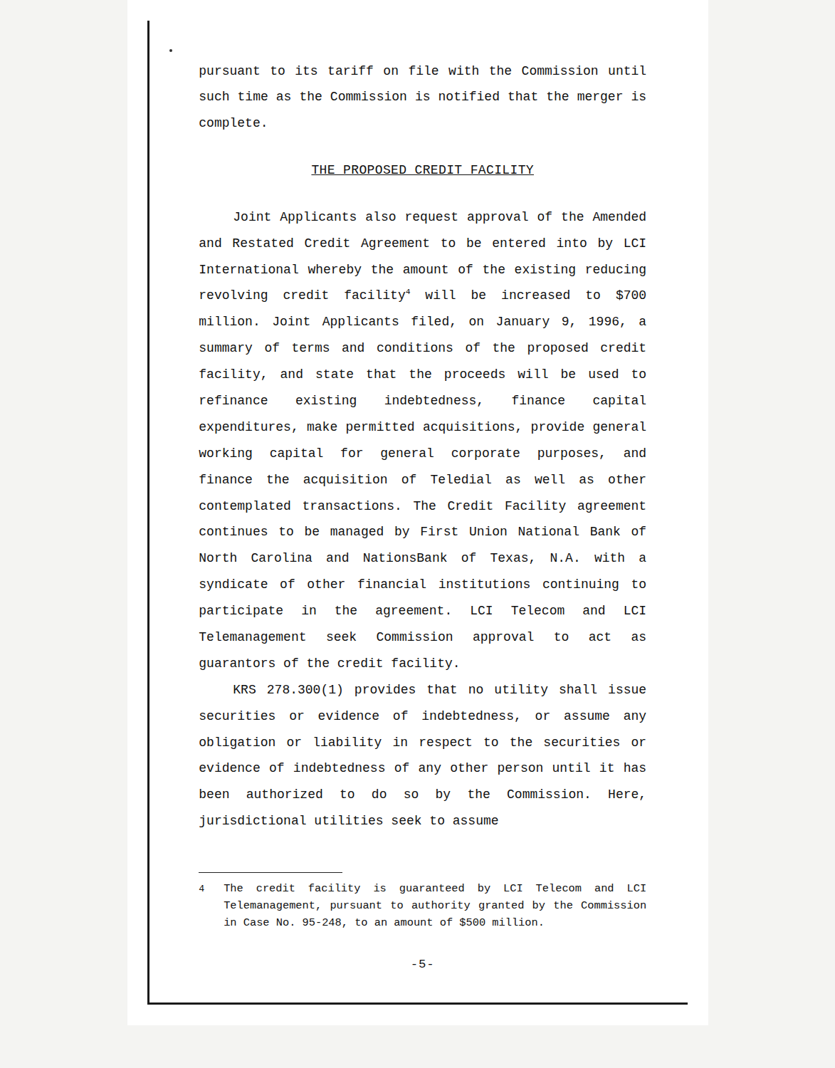pursuant to its tariff on file with the Commission until such time as the Commission is notified that the merger is complete.
THE PROPOSED CREDIT FACILITY
Joint Applicants also request approval of the Amended and Restated Credit Agreement to be entered into by LCI International whereby the amount of the existing reducing revolving credit facility4 will be increased to $700 million. Joint Applicants filed, on January 9, 1996, a summary of terms and conditions of the proposed credit facility, and state that the proceeds will be used to refinance existing indebtedness, finance capital expenditures, make permitted acquisitions, provide general working capital for general corporate purposes, and finance the acquisition of Teledial as well as other contemplated transactions. The Credit Facility agreement continues to be managed by First Union National Bank of North Carolina and NationsBank of Texas, N.A. with a syndicate of other financial institutions continuing to participate in the agreement. LCI Telecom and LCI Telemanagement seek Commission approval to act as guarantors of the credit facility.
KRS 278.300(1) provides that no utility shall issue securities or evidence of indebtedness, or assume any obligation or liability in respect to the securities or evidence of indebtedness of any other person until it has been authorized to do so by the Commission. Here, jurisdictional utilities seek to assume
4 The credit facility is guaranteed by LCI Telecom and LCI Telemanagement, pursuant to authority granted by the Commission in Case No. 95-248, to an amount of $500 million.
-5-